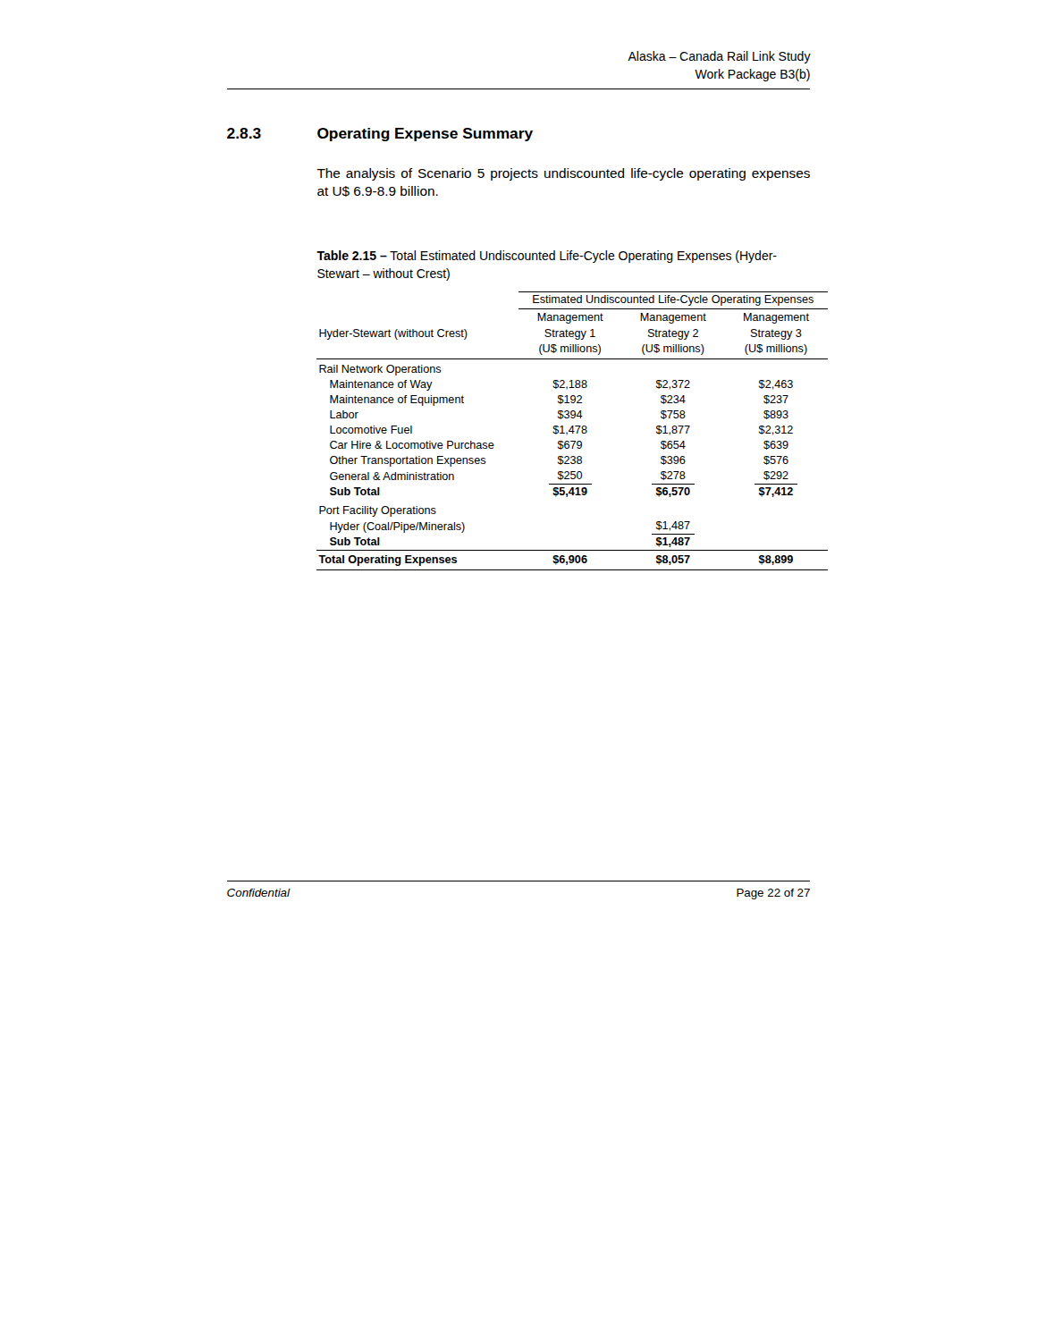Alaska – Canada Rail Link Study
Work Package B3(b)
2.8.3
Operating Expense Summary
The analysis of Scenario 5 projects undiscounted life-cycle operating expenses at U$ 6.9-8.9 billion.
Table 2.15 – Total Estimated Undiscounted Life-Cycle Operating Expenses (Hyder-Stewart – without Crest)
| | Estimated Undiscounted Life-Cycle Operating Expenses |
| --- | --- |
| Hyder-Stewart (without Crest) | Management Strategy 1 | Management Strategy 2 | Management Strategy 3 |
| | (U$ millions) | (U$ millions) | (U$ millions) |
| Rail Network Operations | | | |
| Maintenance of Way | $2,188 | $2,372 | $2,463 |
| Maintenance of Equipment | $192 | $234 | $237 |
| Labor | $394 | $758 | $893 |
| Locomotive Fuel | $1,478 | $1,877 | $2,312 |
| Car Hire & Locomotive Purchase | $679 | $654 | $639 |
| Other Transportation Expenses | $238 | $396 | $576 |
| General & Administration | $250 | $278 | $292 |
| Sub Total | $5,419 | $6,570 | $7,412 |
| Port Facility Operations | | | |
| Hyder (Coal/Pipe/Minerals) | | $1,487 | |
| Sub Total | | $1,487 | |
| Total Operating Expenses | $6,906 | $8,057 | $8,899 |
Confidential
Page 22 of 27